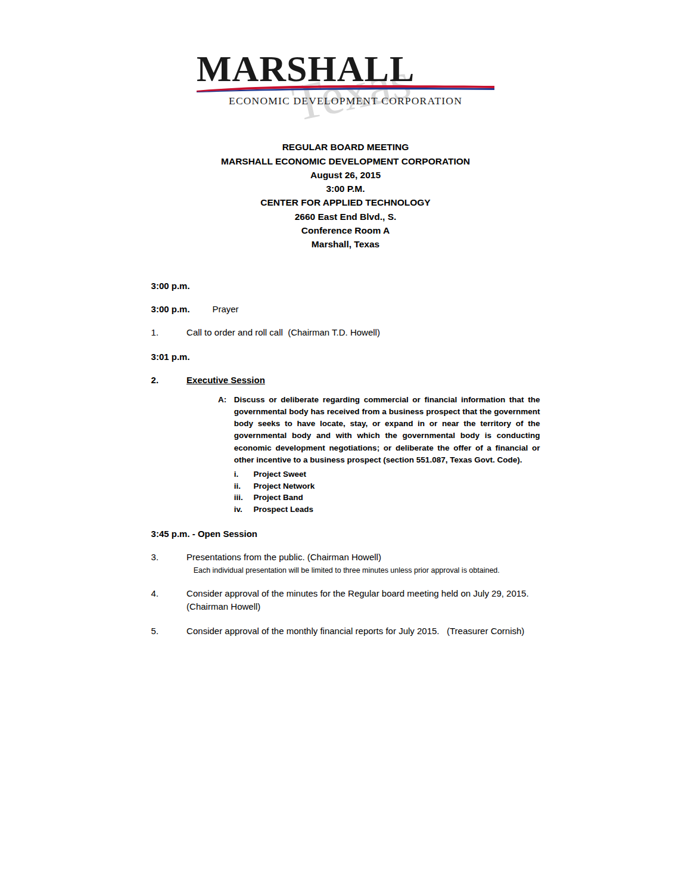Texas
MARSHALL
ECONOMIC DEVELOPMENT CORPORATION
REGULAR BOARD MEETING
MARSHALL ECONOMIC DEVELOPMENT CORPORATION
August 26, 2015
3:00 P.M.
CENTER FOR APPLIED TECHNOLOGY
2660 East End Blvd., S.
Conference Room A
Marshall, Texas
3:00 p.m.
3:00 p.m. Prayer
1. Call to order and roll call (Chairman T.D. Howell)
3:01 p.m.
2. Executive Session
A: Discuss or deliberate regarding commercial or financial information that the governmental body has received from a business prospect that the government body seeks to have locate, stay, or expand in or near the territory of the governmental body and with which the governmental body is conducting economic development negotiations; or deliberate the offer of a financial or other incentive to a business prospect (section 551.087, Texas Govt. Code).
i. Project Sweet
ii. Project Network
iii. Project Band
iv. Prospect Leads
3:45 p.m. - Open Session
3. Presentations from the public. (Chairman Howell) Each individual presentation will be limited to three minutes unless prior approval is obtained.
4. Consider approval of the minutes for the Regular board meeting held on July 29, 2015. (Chairman Howell)
5. Consider approval of the monthly financial reports for July 2015. (Treasurer Cornish)